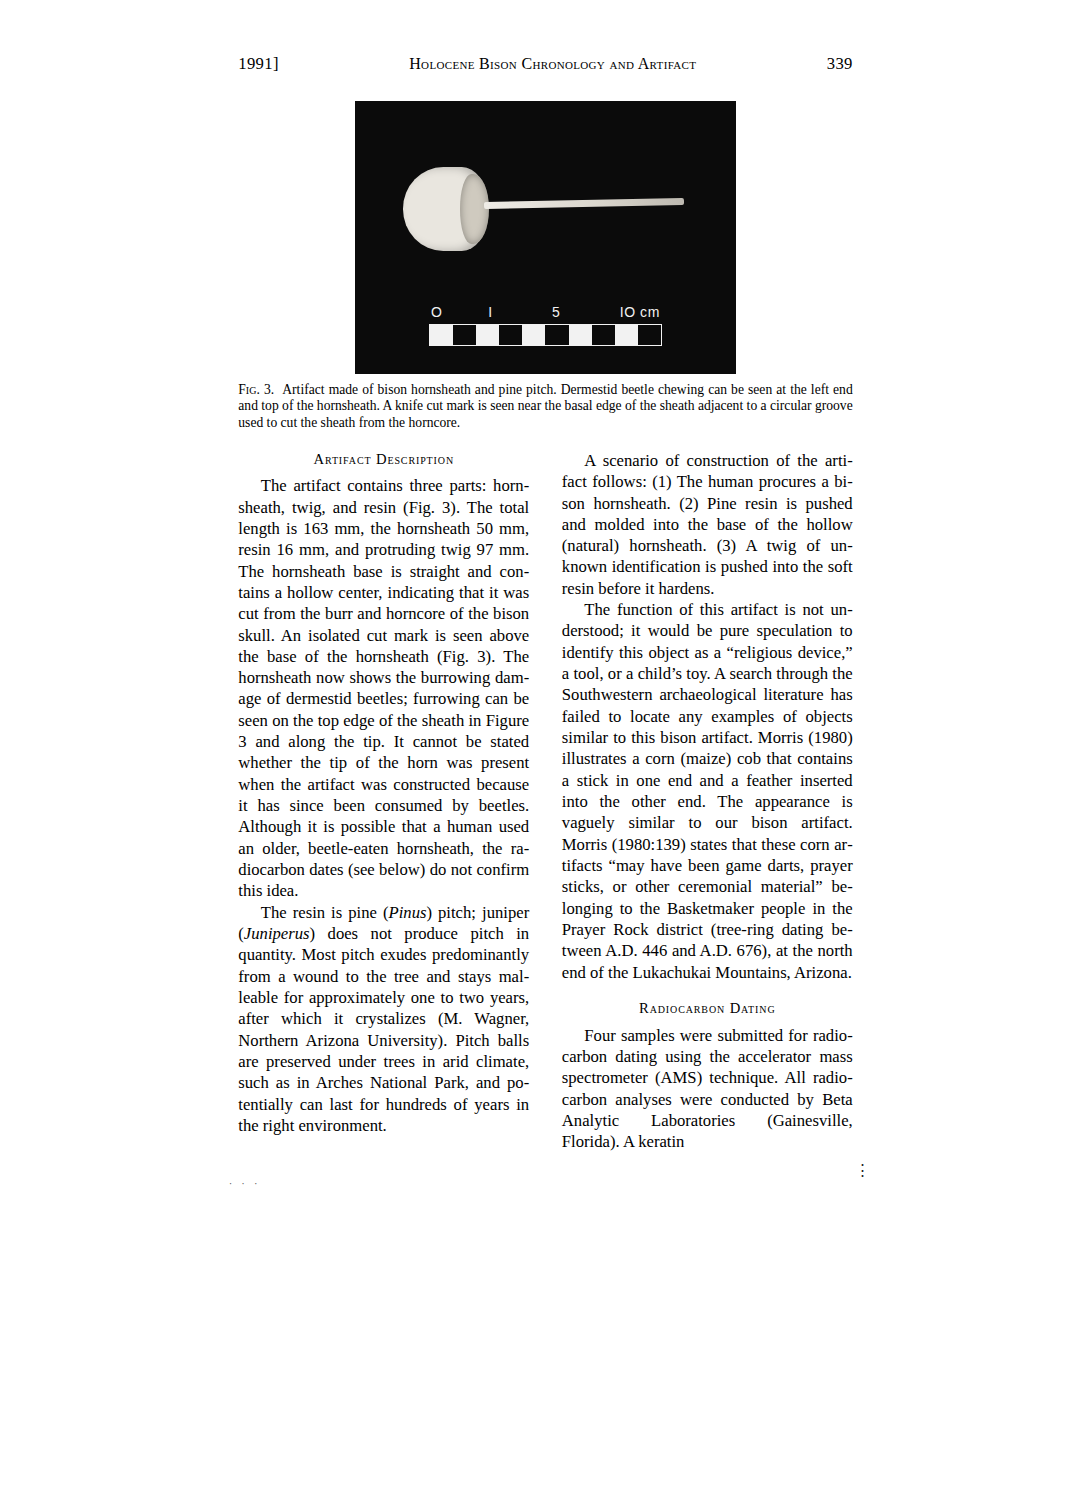1991]
Holocene Bison Chronology and Artifact
339
OI 5 IO cm
Fig. 3. Artifact made of bison hornsheath and pine pitch. Dermestid beetle chewing can be seen at the left end and top of the hornsheath. A knife cut mark is seen near the basal edge of the sheath adjacent to a circular groove used to cut the sheath from the horncore.
Artifact Description
The artifact contains three parts: hornsheath, twig, and resin (Fig. 3). The total length is 163 mm, the hornsheath 50 mm, resin 16 mm, and protruding twig 97 mm. The hornsheath base is straight and contains a hollow center, indicating that it was cut from the burr and horncore of the bison skull. An isolated cut mark is seen above the base of the hornsheath (Fig. 3). The hornsheath now shows the burrowing damage of dermestid beetles; furrowing can be seen on the top edge of the sheath in Figure 3 and along the tip. It cannot be stated whether the tip of the horn was present when the artifact was constructed because it has since been consumed by beetles. Although it is possible that a human used an older, beetle-eaten hornsheath, the radiocarbon dates (see below) do not confirm this idea.
The resin is pine (Pinus) pitch; juniper (Juniperus) does not produce pitch in quantity. Most pitch exudes predominantly from a wound to the tree and stays malleable for approximately one to two years, after which it crystalizes (M. Wagner, Northern Arizona University). Pitch balls are preserved under trees in arid climate, such as in Arches National Park, and potentially can last for hundreds of years in the right environment.
A scenario of construction of the artifact follows: (1) The human procures a bison hornsheath. (2) Pine resin is pushed and molded into the base of the hollow (natural) hornsheath. (3) A twig of unknown identification is pushed into the soft resin before it hardens.
The function of this artifact is not understood; it would be pure speculation to identify this object as a “religious device,” a tool, or a child’s toy. A search through the Southwestern archaeological literature has failed to locate any examples of objects similar to this bison artifact. Morris (1980) illustrates a corn (maize) cob that contains a stick in one end and a feather inserted into the other end. The appearance is vaguely similar to our bison artifact. Morris (1980:139) states that these corn artifacts “may have been game darts, prayer sticks, or other ceremonial material” belonging to the Basketmaker people in the Prayer Rock district (tree-ring dating between A.D. 446 and A.D. 676), at the north end of the Lukachukai Mountains, Arizona.
Radiocarbon Dating
Four samples were submitted for radiocarbon dating using the accelerator mass spectrometer (AMS) technique. All radiocarbon analyses were conducted by Beta Analytic Laboratories (Gainesville, Florida). A keratin
⋮
· · ·